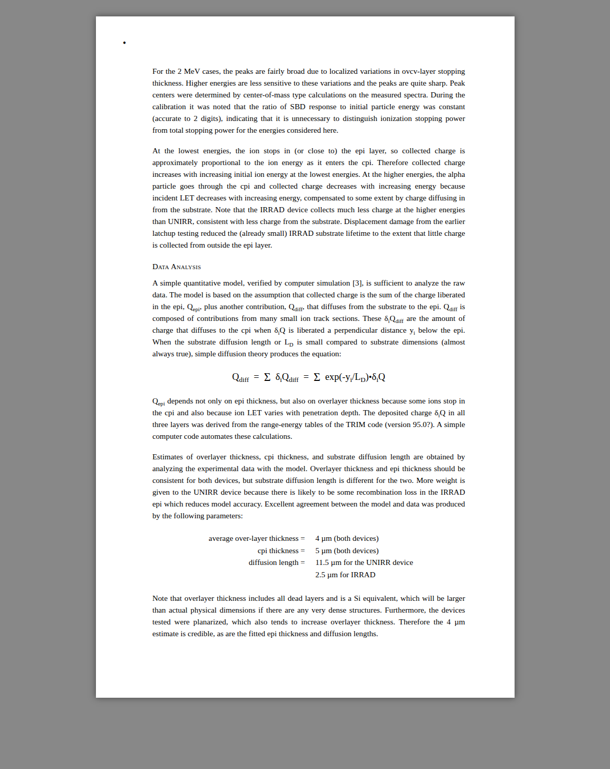•
For the 2 MeV cases, the peaks are fairly broad due to localized variations in ovcv-layer stopping thickness. Higher energies are less sensitive to these variations and the peaks are quite sharp. Peak centers were determined by center-of-mass type calculations on the measured spectra. During the calibration it was noted that the ratio of SBD response to initial particle energy was constant (accurate to 2 digits), indicating that it is unnecessary to distinguish ionization stopping power from total stopping power for the energies considered here.
At the lowest energies, the ion stops in (or close to) the epi layer, so collected charge is approximately proportional to the ion energy as it enters the cpi. Therefore collected charge increases with increasing initial ion energy at the lowest energies. At the higher energies, the alpha particle goes through the cpi and collected charge decreases with increasing energy because incident LET decreases with increasing energy, compensated to some extent by charge diffusing in from the substrate. Note that the IRRAD device collects much less charge at the higher energies than UNIRR, consistent with less charge from the substrate. Displacement damage from the earlier latchup testing reduced the (already small) IRRAD substrate lifetime to the extent that little charge is collected from outside the epi layer.
Data Analysis
A simple quantitative model, verified by computer simulation [3], is sufficient to analyze the raw data. The model is based on the assumption that collected charge is the sum of the charge liberated in the epi, Qepi, plus another contribution, Qdiff, that diffuses from the substrate to the epi. Qdiff is composed of contributions from many small ion track sections. These δiQdiff are the amount of charge that diffuses to the cpi when δiQ is liberated a perpendicular distance yi below the epi. When the substrate diffusion length or LD is small compared to substrate dimensions (almost always true), simple diffusion theory produces the equation:
Qdiff = Σ δiQdiff = Σ exp(-yi/LD)•δiQ
Qepi depends not only on epi thickness, but also on overlayer thickness because some ions stop in the cpi and also because ion LET varies with penetration depth. The deposited charge δiQ in all three layers was derived from the range-energy tables of the TRIM code (version 95.0?). A simple computer code automates these calculations.
Estimates of overlayer thickness, cpi thickness, and substrate diffusion length are obtained by analyzing the experimental data with the model. Overlayer thickness and epi thickness should be consistent for both devices, but substrate diffusion length is different for the two. More weight is given to the UNIRR device because there is likely to be some recombination loss in the IRRAD epi which reduces model accuracy. Excellent agreement between the model and data was produced by the following parameters:
| average over-layer thickness = | 4 µm (both devices) |
| cpi thickness = | 5 µm (both devices) |
| diffusion length = | 11.5 µm for the UNIRR device |
| | 2.5 µm for IRRAD |
Note that overlayer thickness includes all dead layers and is a Si equivalent, which will be larger than actual physical dimensions if there are any very dense structures. Furthermore, the devices tested were planarized, which also tends to increase overlayer thickness. Therefore the 4 µm estimate is credible, as are the fitted epi thickness and diffusion lengths.